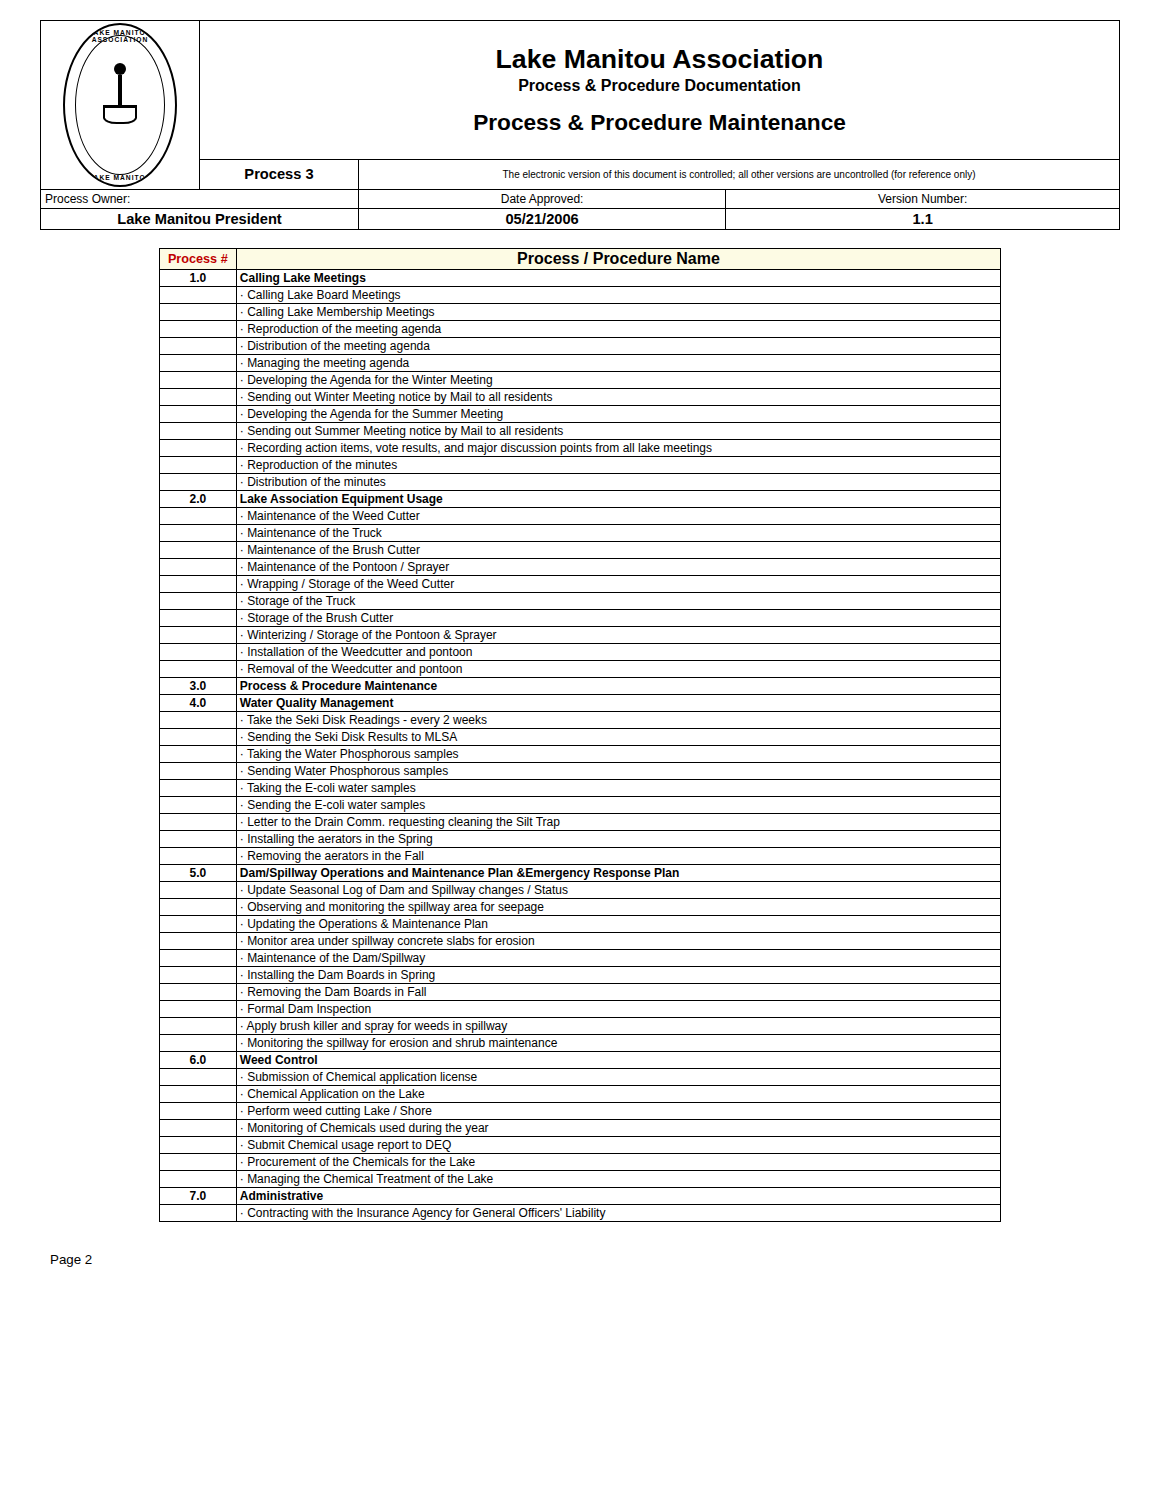| LAKE MANITOU ASSOCIATION LAKE MANITOU | Lake Manitou Association Process & Procedure Documentation Process & Procedure Maintenance |
| Process 3 | The electronic version of this document is controlled; all other versions are uncontrolled (for reference only) |
| Process Owner: | Date Approved: | Version Number: | |
| Lake Manitou President | 05/21/2006 | 1.1 | |
| Process # | Process / Procedure Name |
| --- | --- |
| 1.0 | Calling Lake Meetings |
| | · Calling Lake Board Meetings |
| | · Calling Lake Membership Meetings |
| | · Reproduction of the meeting agenda |
| | · Distribution of the meeting agenda |
| | · Managing the meeting agenda |
| | · Developing the Agenda for the Winter Meeting |
| | · Sending out Winter Meeting notice by Mail to all residents |
| | · Developing the Agenda for the Summer Meeting |
| | · Sending out Summer Meeting notice by Mail to all residents |
| | · Recording action items, vote results, and major discussion points from all lake meetings |
| | · Reproduction of the minutes |
| | · Distribution of the minutes |
| 2.0 | Lake Association Equipment Usage |
| | · Maintenance of the Weed Cutter |
| | · Maintenance of the Truck |
| | · Maintenance of the Brush Cutter |
| | · Maintenance of the Pontoon / Sprayer |
| | · Wrapping / Storage of the Weed Cutter |
| | · Storage of the Truck |
| | · Storage of the Brush Cutter |
| | · Winterizing / Storage of the Pontoon & Sprayer |
| | · Installation of the Weedcutter and pontoon |
| | · Removal of the Weedcutter and pontoon |
| 3.0 | Process & Procedure Maintenance |
| 4.0 | Water Quality Management |
| | · Take the Seki Disk Readings - every 2 weeks |
| | · Sending the Seki Disk Results to MLSA |
| | · Taking the Water Phosphorous samples |
| | · Sending Water Phosphorous samples |
| | · Taking the E-coli water samples |
| | · Sending the E-coli water samples |
| | · Letter to the Drain Comm. requesting cleaning the Silt Trap |
| | · Installing the aerators in the Spring |
| | · Removing the aerators in the Fall |
| 5.0 | Dam/Spillway Operations and Maintenance Plan &Emergency Response Plan |
| | · Update Seasonal Log of Dam and Spillway changes / Status |
| | · Observing and monitoring the spillway area for seepage |
| | · Updating the Operations & Maintenance Plan |
| | · Monitor area under spillway concrete slabs for erosion |
| | · Maintenance of the Dam/Spillway |
| | · Installing the Dam Boards in Spring |
| | · Removing the Dam Boards in Fall |
| | · Formal Dam Inspection |
| | · Apply brush killer and spray for weeds in spillway |
| | · Monitoring the spillway for erosion and shrub maintenance |
| 6.0 | Weed Control |
| | · Submission of Chemical application license |
| | · Chemical Application on the Lake |
| | · Perform weed cutting Lake / Shore |
| | · Monitoring of Chemicals used during the year |
| | · Submit Chemical usage report to DEQ |
| | · Procurement of the Chemicals for the Lake |
| | · Managing the Chemical Treatment of the Lake |
| 7.0 | Administrative |
| | · Contracting with the Insurance Agency for General Officers' Liability |
Page 2